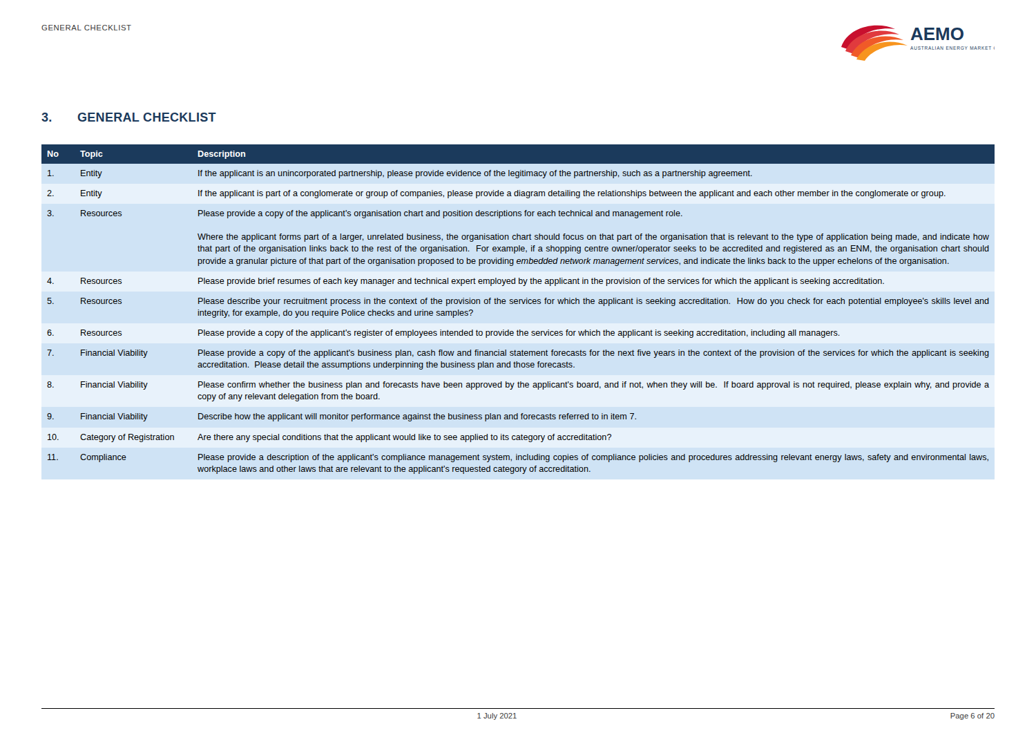GENERAL CHECKLIST
AEMO AUSTRALIAN ENERGY MARKET OPERATOR
3. GENERAL CHECKLIST
| No | Topic | Description |
| --- | --- | --- |
| 1. | Entity | If the applicant is an unincorporated partnership, please provide evidence of the legitimacy of the partnership, such as a partnership agreement. |
| 2. | Entity | If the applicant is part of a conglomerate or group of companies, please provide a diagram detailing the relationships between the applicant and each other member in the conglomerate or group. |
| 3. | Resources | Please provide a copy of the applicant's organisation chart and position descriptions for each technical and management role. Where the applicant forms part of a larger, unrelated business, the organisation chart should focus on that part of the organisation that is relevant to the type of application being made, and indicate how that part of the organisation links back to the rest of the organisation. For example, if a shopping centre owner/operator seeks to be accredited and registered as an ENM, the organisation chart should provide a granular picture of that part of the organisation proposed to be providing embedded network management services , and indicate the links back to the upper echelons of the organisation. |
| 4. | Resources | Please provide brief resumes of each key manager and technical expert employed by the applicant in the provision of the services for which the applicant is seeking accreditation. |
| 5. | Resources | Please describe your recruitment process in the context of the provision of the services for which the applicant is seeking accreditation. How do you check for each potential employee's skills level and integrity, for example, do you require Police checks and urine samples? |
| 6. | Resources | Please provide a copy of the applicant's register of employees intended to provide the services for which the applicant is seeking accreditation, including all managers. |
| 7. | Financial Viability | Please provide a copy of the applicant's business plan, cash flow and financial statement forecasts for the next five years in the context of the provision of the services for which the applicant is seeking accreditation. Please detail the assumptions underpinning the business plan and those forecasts. |
| 8. | Financial Viability | Please confirm whether the business plan and forecasts have been approved by the applicant's board, and if not, when they will be. If board approval is not required, please explain why, and provide a copy of any relevant delegation from the board. |
| 9. | Financial Viability | Describe how the applicant will monitor performance against the business plan and forecasts referred to in item 7. |
| 10. | Category of Registration | Are there any special conditions that the applicant would like to see applied to its category of accreditation? |
| 11. | Compliance | Please provide a description of the applicant's compliance management system, including copies of compliance policies and procedures addressing relevant energy laws, safety and environmental laws, workplace laws and other laws that are relevant to the applicant's requested category of accreditation. |
1 July 2021
Page 6 of 20